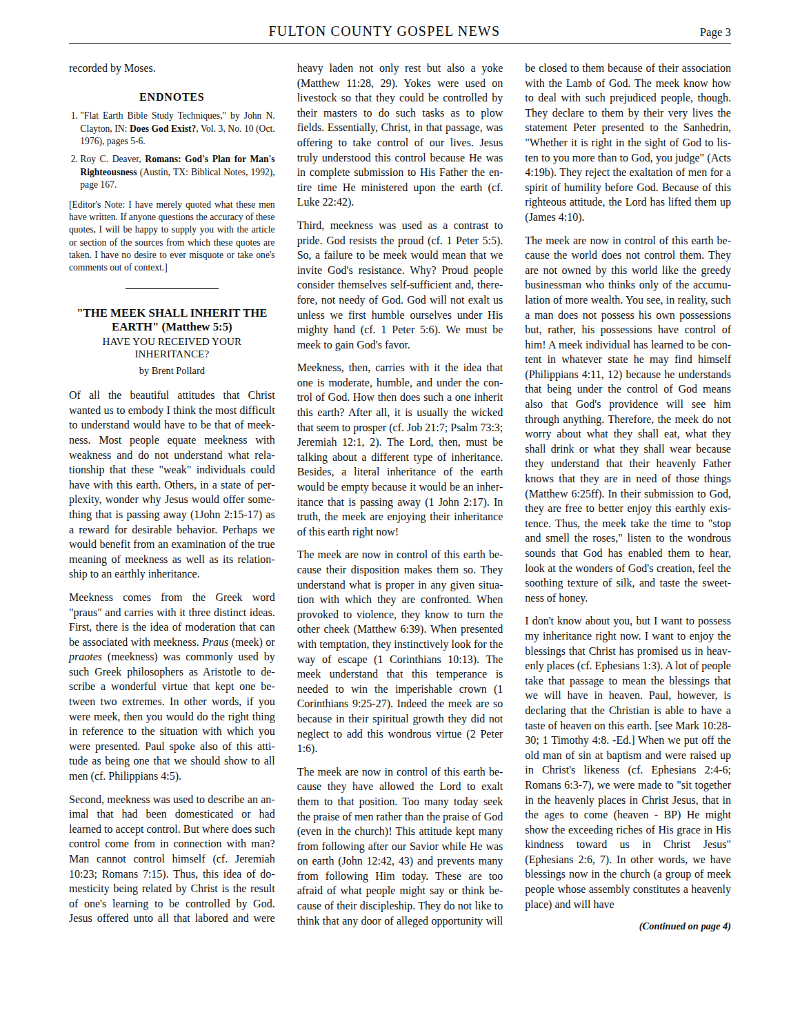FULTON COUNTY GOSPEL NEWS
Page 3
recorded by Moses.
ENDNOTES
"Flat Earth Bible Study Techniques," by John N. Clayton, IN: Does God Exist?, Vol. 3, No. 10 (Oct. 1976), pages 5-6.
Roy C. Deaver, Romans: God's Plan for Man's Righteousness (Austin, TX: Biblical Notes, 1992), page 167.
[Editor's Note: I have merely quoted what these men have written. If anyone questions the accuracy of these quotes, I will be happy to supply you with the article or section of the sources from which these quotes are taken. I have no desire to ever misquote or take one's comments out of context.]
"THE MEEK SHALL INHERIT THE EARTH" (Matthew 5:5)
HAVE YOU RECEIVED YOUR INHERITANCE?
by Brent Pollard
Of all the beautiful attitudes that Christ wanted us to embody I think the most difficult to understand would have to be that of meekness. Most people equate meekness with weakness and do not understand what relationship that these "weak" individuals could have with this earth. Others, in a state of perplexity, wonder why Jesus would offer something that is passing away (1John 2:15-17) as a reward for desirable behavior. Perhaps we would benefit from an examination of the true meaning of meekness as well as its relationship to an earthly inheritance.
Meekness comes from the Greek word "praus" and carries with it three distinct ideas. First, there is the idea of moderation that can be associated with meekness. Praus (meek) or praotes (meekness) was commonly used by such Greek philosophers as Aristotle to describe a wonderful virtue that kept one between two extremes. In other words, if you were meek, then you would do the right thing in reference to the situation with which you were presented. Paul spoke also of this attitude as being one that we should show to all men (cf. Philippians 4:5).
Second, meekness was used to describe an animal that had been domesticated or had learned to accept control. But where does such control come from in connection with man? Man cannot control himself (cf. Jeremiah 10:23; Romans 7:15). Thus, this idea of domesticity being related by Christ is the result of one's learning to be controlled by God. Jesus offered unto all that labored and were heavy laden not only rest but also a yoke (Matthew 11:28, 29). Yokes were used on livestock so that they could be controlled by their masters to do such tasks as to plow fields. Essentially, Christ, in that passage, was offering to take control of our lives. Jesus truly understood this control because He was in complete submission to His Father the entire time He ministered upon the earth (cf. Luke 22:42).
Third, meekness was used as a contrast to pride. God resists the proud (cf. 1 Peter 5:5). So, a failure to be meek would mean that we invite God's resistance. Why? Proud people consider themselves self-sufficient and, therefore, not needy of God. God will not exalt us unless we first humble ourselves under His mighty hand (cf. 1 Peter 5:6). We must be meek to gain God's favor.
Meekness, then, carries with it the idea that one is moderate, humble, and under the control of God. How then does such a one inherit this earth? After all, it is usually the wicked that seem to prosper (cf. Job 21:7; Psalm 73:3; Jeremiah 12:1, 2). The Lord, then, must be talking about a different type of inheritance. Besides, a literal inheritance of the earth would be empty because it would be an inheritance that is passing away (1 John 2:17). In truth, the meek are enjoying their inheritance of this earth right now!
The meek are now in control of this earth because their disposition makes them so. They understand what is proper in any given situation with which they are confronted. When provoked to violence, they know to turn the other cheek (Matthew 6:39). When presented with temptation, they instinctively look for the way of escape (1 Corinthians 10:13). The meek understand that this temperance is needed to win the imperishable crown (1 Corinthians 9:25-27). Indeed the meek are so because in their spiritual growth they did not neglect to add this wondrous virtue (2 Peter 1:6).
The meek are now in control of this earth because they have allowed the Lord to exalt them to that position. Too many today seek the praise of men rather than the praise of God (even in the church)! This attitude kept many from following after our Savior while He was on earth (John 12:42, 43) and prevents many from following Him today. These are too afraid of what people might say or think because of their discipleship. They do not like to think that any door of alleged opportunity will be closed to them because of their association with the Lamb of God. The meek know how to deal with such prejudiced people, though. They declare to them by their very lives the statement Peter presented to the Sanhedrin, "Whether it is right in the sight of God to listen to you more than to God, you judge" (Acts 4:19b). They reject the exaltation of men for a spirit of humility before God. Because of this righteous attitude, the Lord has lifted them up (James 4:10).
The meek are now in control of this earth because the world does not control them. They are not owned by this world like the greedy businessman who thinks only of the accumulation of more wealth. You see, in reality, such a man does not possess his own possessions but, rather, his possessions have control of him! A meek individual has learned to be content in whatever state he may find himself (Philippians 4:11, 12) because he understands that being under the control of God means also that God's providence will see him through anything. Therefore, the meek do not worry about what they shall eat, what they shall drink or what they shall wear because they understand that their heavenly Father knows that they are in need of those things (Matthew 6:25ff). In their submission to God, they are free to better enjoy this earthly existence. Thus, the meek take the time to "stop and smell the roses," listen to the wondrous sounds that God has enabled them to hear, look at the wonders of God's creation, feel the soothing texture of silk, and taste the sweetness of honey.
I don't know about you, but I want to possess my inheritance right now. I want to enjoy the blessings that Christ has promised us in heavenly places (cf. Ephesians 1:3). A lot of people take that passage to mean the blessings that we will have in heaven. Paul, however, is declaring that the Christian is able to have a taste of heaven on this earth. [see Mark 10:28-30; 1 Timothy 4:8. -Ed.] When we put off the old man of sin at baptism and were raised up in Christ's likeness (cf. Ephesians 2:4-6; Romans 6:3-7), we were made to "sit together in the heavenly places in Christ Jesus, that in the ages to come (heaven - BP) He might show the exceeding riches of His grace in His kindness toward us in Christ Jesus" (Ephesians 2:6, 7). In other words, we have blessings now in the church (a group of meek people whose assembly constitutes a heavenly place) and will have
(Continued on page 4)